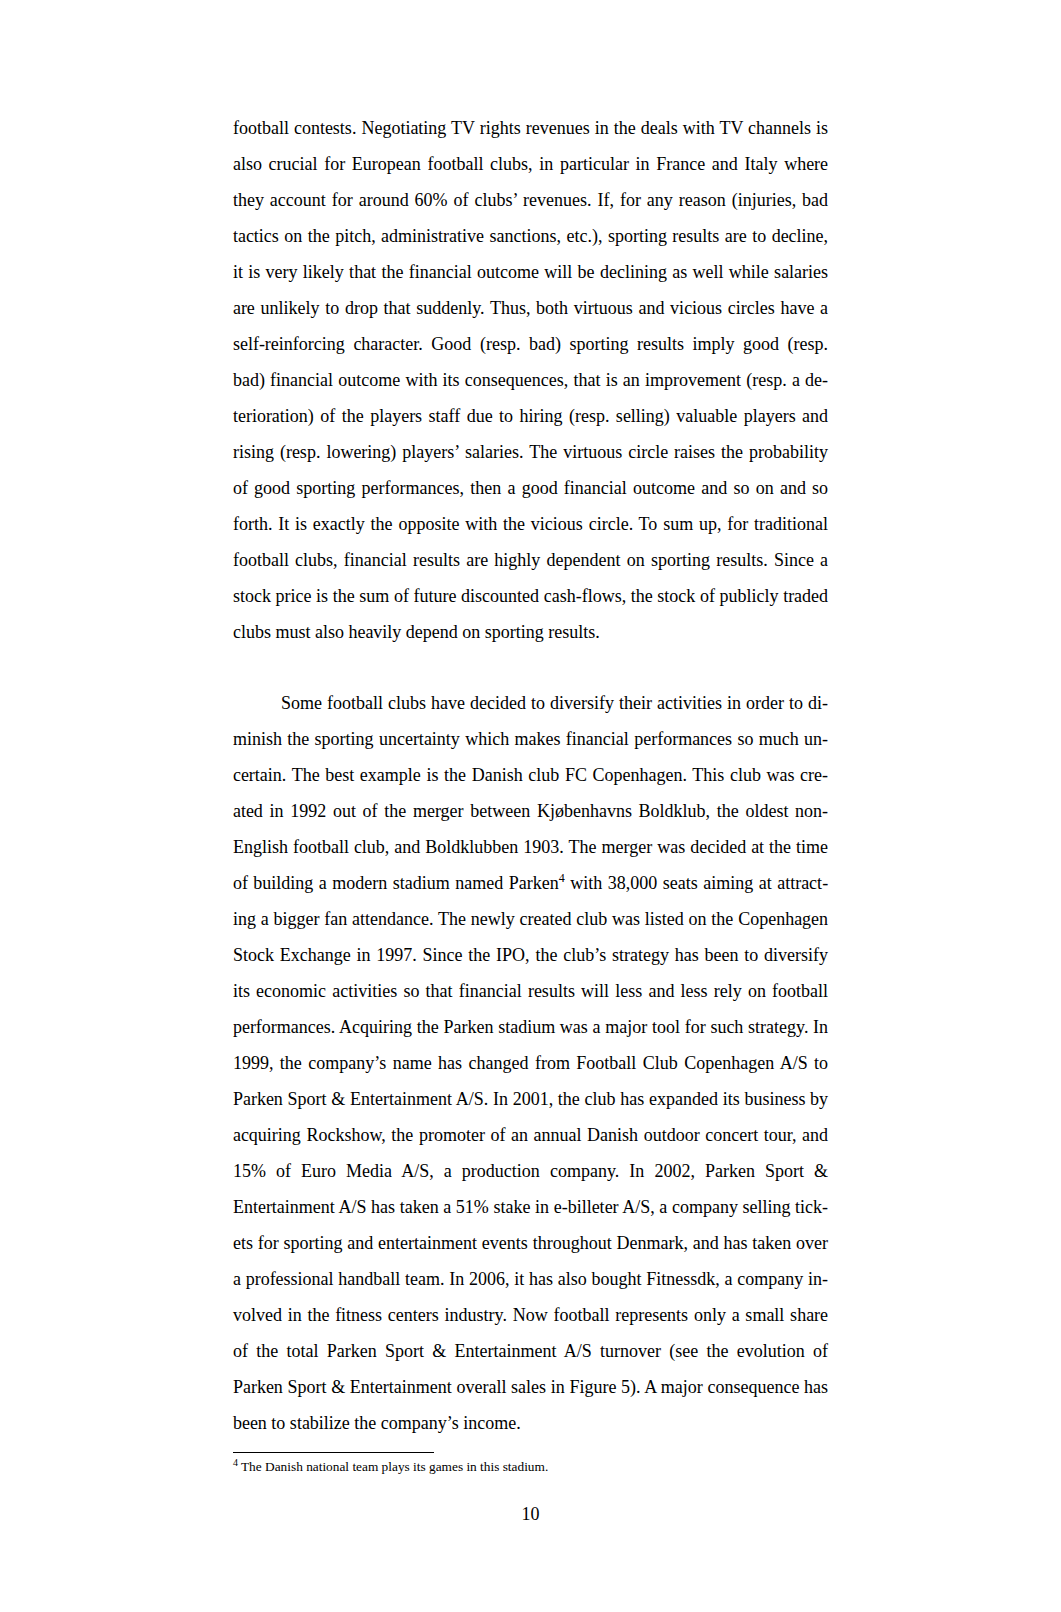football contests. Negotiating TV rights revenues in the deals with TV channels is also crucial for European football clubs, in particular in France and Italy where they account for around 60% of clubs’ revenues. If, for any reason (injuries, bad tactics on the pitch, administrative sanctions, etc.), sporting results are to decline, it is very likely that the financial outcome will be declining as well while salaries are unlikely to drop that suddenly. Thus, both virtuous and vicious circles have a self-reinforcing character. Good (resp. bad) sporting results imply good (resp. bad) financial outcome with its consequences, that is an improvement (resp. a deterioration) of the players staff due to hiring (resp. selling) valuable players and rising (resp. lowering) players’ salaries. The virtuous circle raises the probability of good sporting performances, then a good financial outcome and so on and so forth. It is exactly the opposite with the vicious circle. To sum up, for traditional football clubs, financial results are highly dependent on sporting results. Since a stock price is the sum of future discounted cash-flows, the stock of publicly traded clubs must also heavily depend on sporting results.
Some football clubs have decided to diversify their activities in order to diminish the sporting uncertainty which makes financial performances so much uncertain. The best example is the Danish club FC Copenhagen. This club was created in 1992 out of the merger between Kjøbenhavns Boldklub, the oldest non-English football club, and Boldklubben 1903. The merger was decided at the time of building a modern stadium named Parken4 with 38,000 seats aiming at attracting a bigger fan attendance. The newly created club was listed on the Copenhagen Stock Exchange in 1997. Since the IPO, the club’s strategy has been to diversify its economic activities so that financial results will less and less rely on football performances. Acquiring the Parken stadium was a major tool for such strategy. In 1999, the company’s name has changed from Football Club Copenhagen A/S to Parken Sport & Entertainment A/S. In 2001, the club has expanded its business by acquiring Rockshow, the promoter of an annual Danish outdoor concert tour, and 15% of Euro Media A/S, a production company. In 2002, Parken Sport & Entertainment A/S has taken a 51% stake in e-billeter A/S, a company selling tickets for sporting and entertainment events throughout Denmark, and has taken over a professional handball team. In 2006, it has also bought Fitnessdk, a company involved in the fitness centers industry. Now football represents only a small share of the total Parken Sport & Entertainment A/S turnover (see the evolution of Parken Sport & Entertainment overall sales in Figure 5). A major consequence has been to stabilize the company’s income.
4 The Danish national team plays its games in this stadium.
10